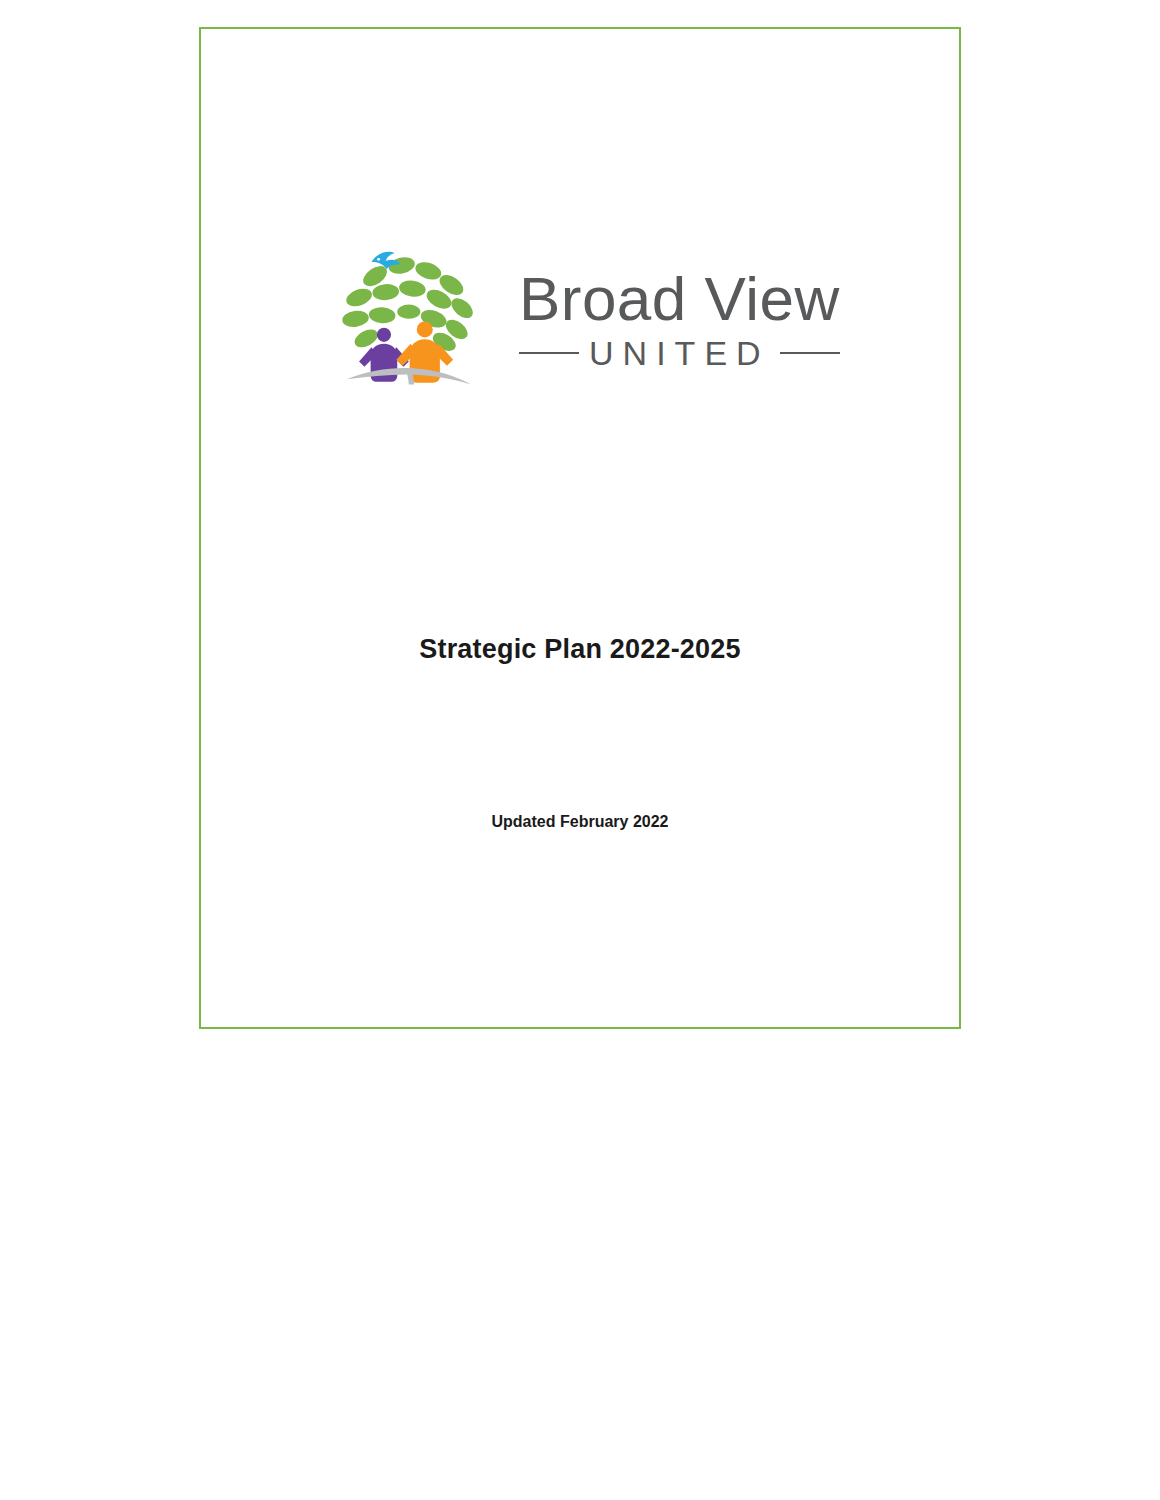Broad View
UNITED
Strategic Plan 2022-2025
Updated February 2022